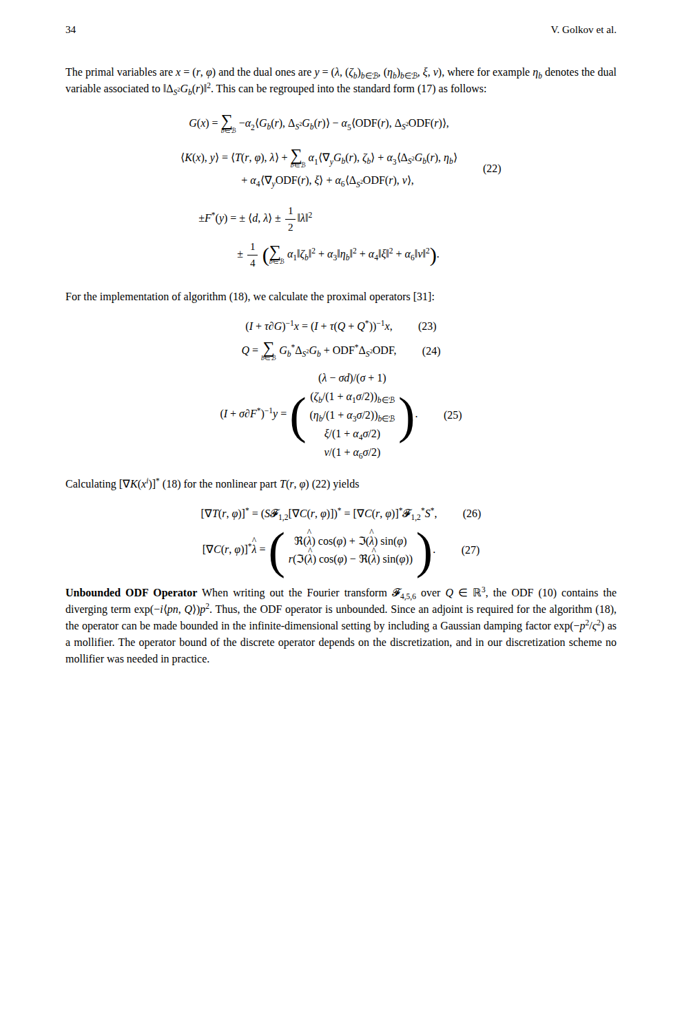34 V. Golkov et al.
The primal variables are x = (r, φ) and the dual ones are y = (λ, (ζb)b∈ℬ, (ηb)b∈ℬ, ξ, ν), where for example ηb denotes the dual variable associated to ‖ΔS2Gb(r)‖2. This can be regrouped into the standard form (17) as follows:
G(x) = ∑b∈ℬ −α2⟨Gb(r), ΔS2Gb(r)⟩ − α5⟨ODF(r), ΔS2ODF(r)⟩,
⟨K(x), y⟩ = ⟨T(r, φ), λ⟩ + ∑b∈ℬ α1⟨∇yGb(r), ζb⟩ + α3⟨ΔS2Gb(r), ηb⟩ + α4⟨∇yODF(r), ξ⟩ + α6⟨ΔS2ODF(r), ν⟩,
(22)
±F*(y) = ± ⟨d, λ⟩ ± 12‖λ‖2 ± 14 (∑b∈ℬ α1‖ζb‖2 + α3‖ηb‖2 + α4‖ξ‖2 + α6‖ν‖2).
For the implementation of algorithm (18), we calculate the proximal operators [31]:
(I + τ∂G)−1x = (I + τ(Q + Q*))−1x,
(23)
Q = ∑b∈ℬ Gb*ΔS2Gb + ODF*ΔS2ODF,
(24)
(I + σ∂F*)−1y = ( (λ − σd)/(σ + 1) (ζb/(1 + α1σ/2))b∈ℬ (ηb/(1 + α3σ/2))b∈ℬ ξ/(1 + α4σ/2) ν/(1 + α6σ/2) ) .
(25)
Calculating [∇K(xi)]* (18) for the nonlinear part T(r, φ) (22) yields
[∇T(r, φ)]* = (S𝓕1,2[∇C(r, φ)])* = [∇C(r, φ)]*𝓕1,2*S*,
(26)
[∇C(r, φ)]*λ = ( ℜ(λ) cos(φ) + ℑ(λ) sin(φ) r(ℑ(λ) cos(φ) − ℜ(λ) sin(φ)) ) .
(27)
Unbounded ODF Operator When writing out the Fourier transform 𝓕4,5,6 over Q ∈ ℝ3, the ODF (10) contains the diverging term exp(−i⟨pn, Q⟩)p2. Thus, the ODF operator is unbounded. Since an adjoint is required for the algorithm (18), the operator can be made bounded in the infinite-dimensional setting by including a Gaussian damping factor exp(−p2/ς2) as a mollifier. The operator bound of the discrete operator depends on the discretization, and in our discretization scheme no mollifier was needed in practice.